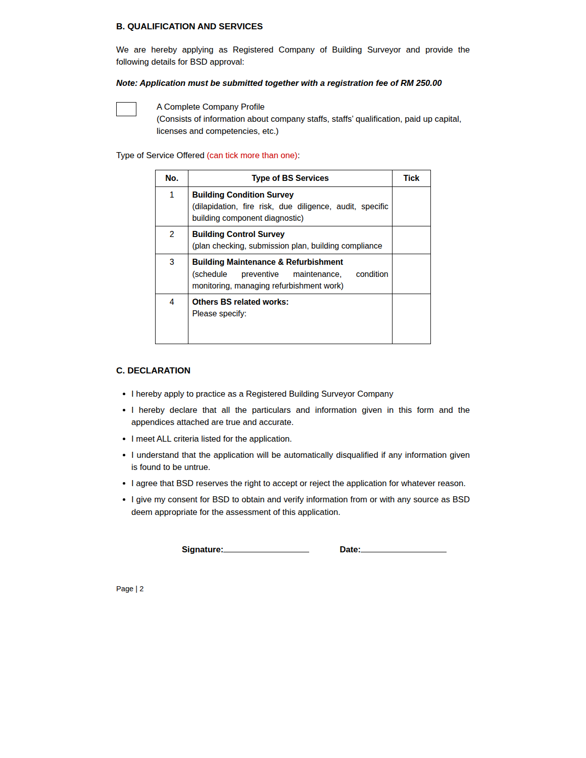B. QUALIFICATION AND SERVICES
We are hereby applying as Registered Company of Building Surveyor and provide the following details for BSD approval:
Note: Application must be submitted together with a registration fee of RM 250.00
A Complete Company Profile
(Consists of information about company staffs, staffs’ qualification, paid up capital, licenses and competencies, etc.)
Type of Service Offered (can tick more than one):
| No. | Type of BS Services | Tick |
| --- | --- | --- |
| 1 | Building Condition Survey (dilapidation, fire risk, due diligence, audit, specific building component diagnostic) | |
| 2 | Building Control Survey (plan checking, submission plan, building compliance | |
| 3 | Building Maintenance & Refurbishment (schedule preventive maintenance, condition monitoring, managing refurbishment work) | |
| 4 | Others BS related works: Please specify: | |
C. DECLARATION
I hereby apply to practice as a Registered Building Surveyor Company
I hereby declare that all the particulars and information given in this form and the appendices attached are true and accurate.
I meet ALL criteria listed for the application.
I understand that the application will be automatically disqualified if any information given is found to be untrue.
I agree that BSD reserves the right to accept or reject the application for whatever reason.
I give my consent for BSD to obtain and verify information from or with any source as BSD deem appropriate for the assessment of this application.
Signature: Date:
Page | 2